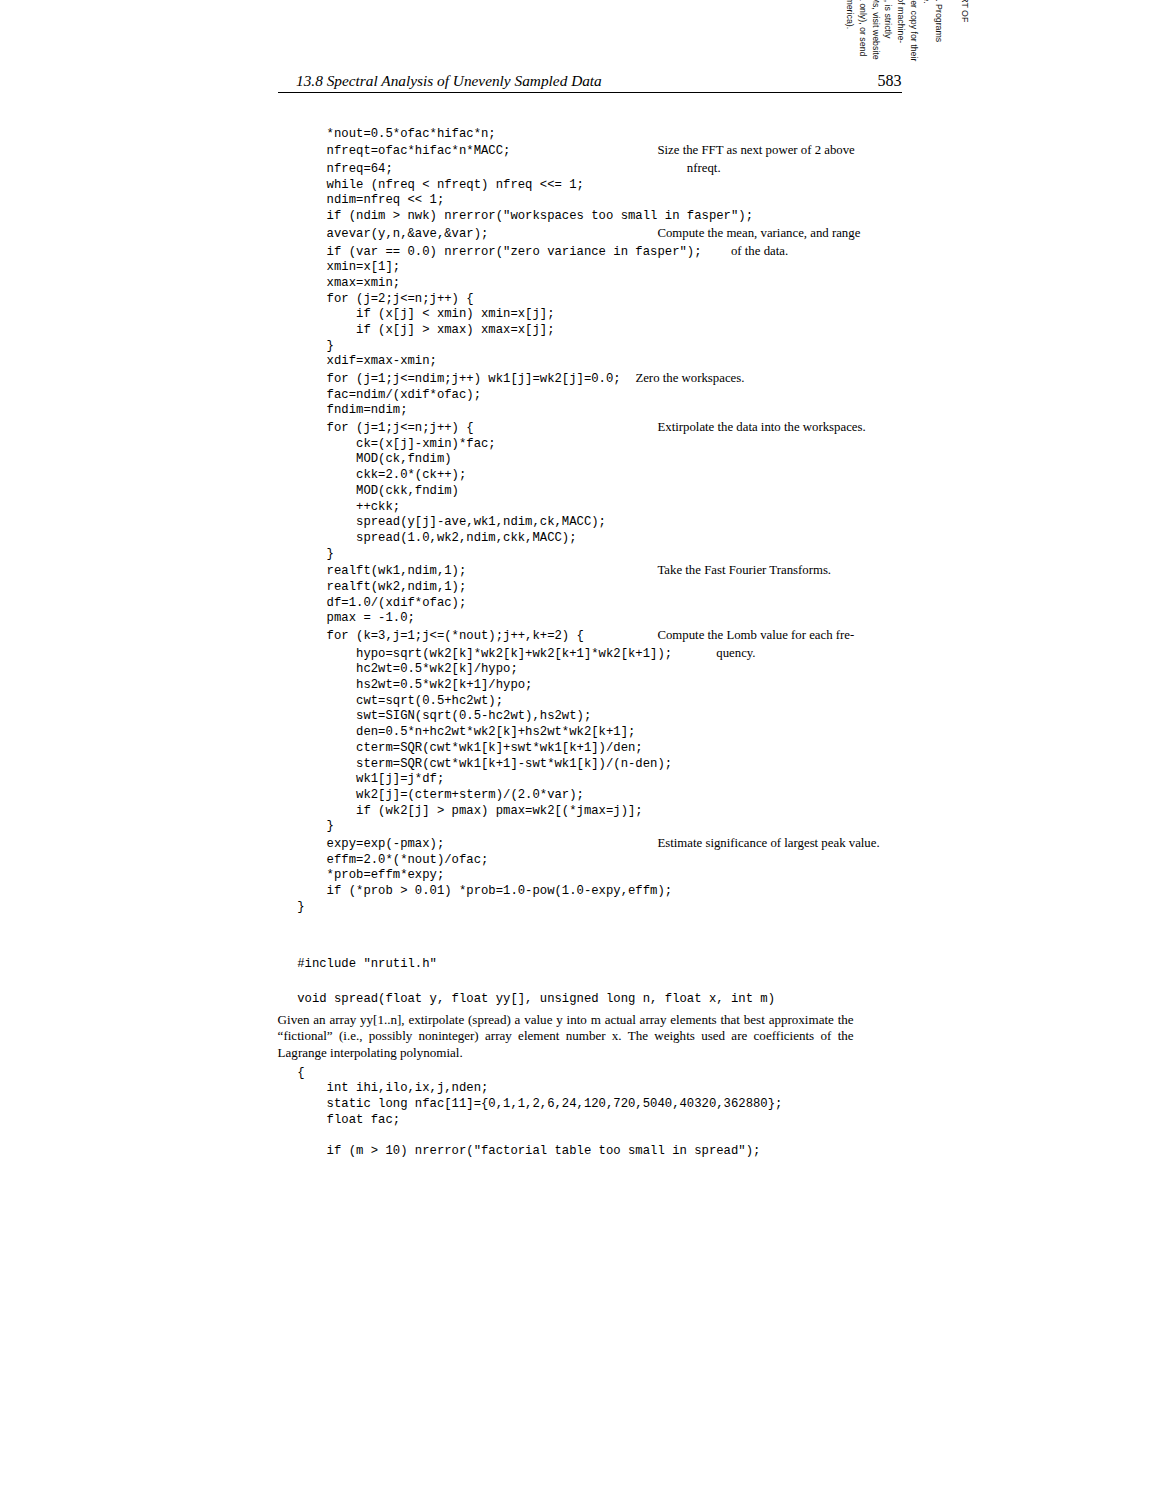Sample page from NUMERICAL RECIPES IN C: THE ART OF SCIENTIFIC COMPUTING (ISBN 0-521-43108-5)
Copyright (C) 1988-1992 by Cambridge University Press. Programs Copyright (C) 1988-1992 by Numerical Recipes Software.
Permission is granted for internet users to make one paper copy for their own personal use. Further reproduction, or any copying of machine-
readable files (including this one) to any server computer, is strictly prohibited. To order Numerical Recipes books or CDROMs, visit website
http://www.nr.com or call 1-800-872-7423 (North America only), or send email to directcustserv@cambridge.org (outside North America).
13.8 Spectral Analysis of Unevenly Sampled Data 583
    *nout=0.5*ofac*hifac*n;
    nfreqt=ofac*hifac*n*MACC;                    Size the FFT as next power of 2 above
    nfreq=64;                                        nfreqt.
    while (nfreq < nfreqt) nfreq <<= 1;
    ndim=nfreq << 1;
    if (ndim > nwk) nrerror("workspaces too small in fasper");
    avevar(y,n,&ave,&var);                       Compute the mean, variance, and range
    if (var == 0.0) nrerror("zero variance in fasper");    of the data.
    xmin=x[1];
    xmax=xmin;
    for (j=2;j<=n;j++) {
        if (x[j] < xmin) xmin=x[j];
        if (x[j] > xmax) xmax=x[j];
    }
    xdif=xmax-xmin;
    for (j=1;j<=ndim;j++) wk1[j]=wk2[j]=0.0;  Zero the workspaces.
    fac=ndim/(xdif*ofac);
    fndim=ndim;
    for (j=1;j<=n;j++) {                         Extirpolate the data into the workspaces.
        ck=(x[j]-xmin)*fac;
        MOD(ck,fndim)
        ckk=2.0*(ck++);
        MOD(ckk,fndim)
        ++ckk;
        spread(y[j]-ave,wk1,ndim,ck,MACC);
        spread(1.0,wk2,ndim,ckk,MACC);
    }
    realft(wk1,ndim,1);                          Take the Fast Fourier Transforms.
    realft(wk2,ndim,1);
    df=1.0/(xdif*ofac);
    pmax = -1.0;
    for (k=3,j=1;j<=(*nout);j++,k+=2) {          Compute the Lomb value for each fre-
        hypo=sqrt(wk2[k]*wk2[k]+wk2[k+1]*wk2[k+1]);      quency.
        hc2wt=0.5*wk2[k]/hypo;
        hs2wt=0.5*wk2[k+1]/hypo;
        cwt=sqrt(0.5+hc2wt);
        swt=SIGN(sqrt(0.5-hc2wt),hs2wt);
        den=0.5*n+hc2wt*wk2[k]+hs2wt*wk2[k+1];
        cterm=SQR(cwt*wk1[k]+swt*wk1[k+1])/den;
        sterm=SQR(cwt*wk1[k+1]-swt*wk1[k])/(n-den);
        wk1[j]=j*df;
        wk2[j]=(cterm+sterm)/(2.0*var);
        if (wk2[j] > pmax) pmax=wk2[(*jmax=j)];
    }
    expy=exp(-pmax);                             Estimate significance of largest peak value.
    effm=2.0*(*nout)/ofac;
    *prob=effm*expy;
    if (*prob > 0.01) *prob=1.0-pow(1.0-expy,effm);
}
#include "nrutil.h"
void spread(float y, float yy[], unsigned long n, float x, int m)
Given an array yy[1..n], extirpolate (spread) a value y into m actual array elements that best approximate the “fictional” (i.e., possibly noninteger) array element number x. The weights used are coefficients of the Lagrange interpolating polynomial.
{
    int ihi,ilo,ix,j,nden;
    static long nfac[11]={0,1,1,2,6,24,120,720,5040,40320,362880};
    float fac;

    if (m > 10) nrerror("factorial table too small in spread");